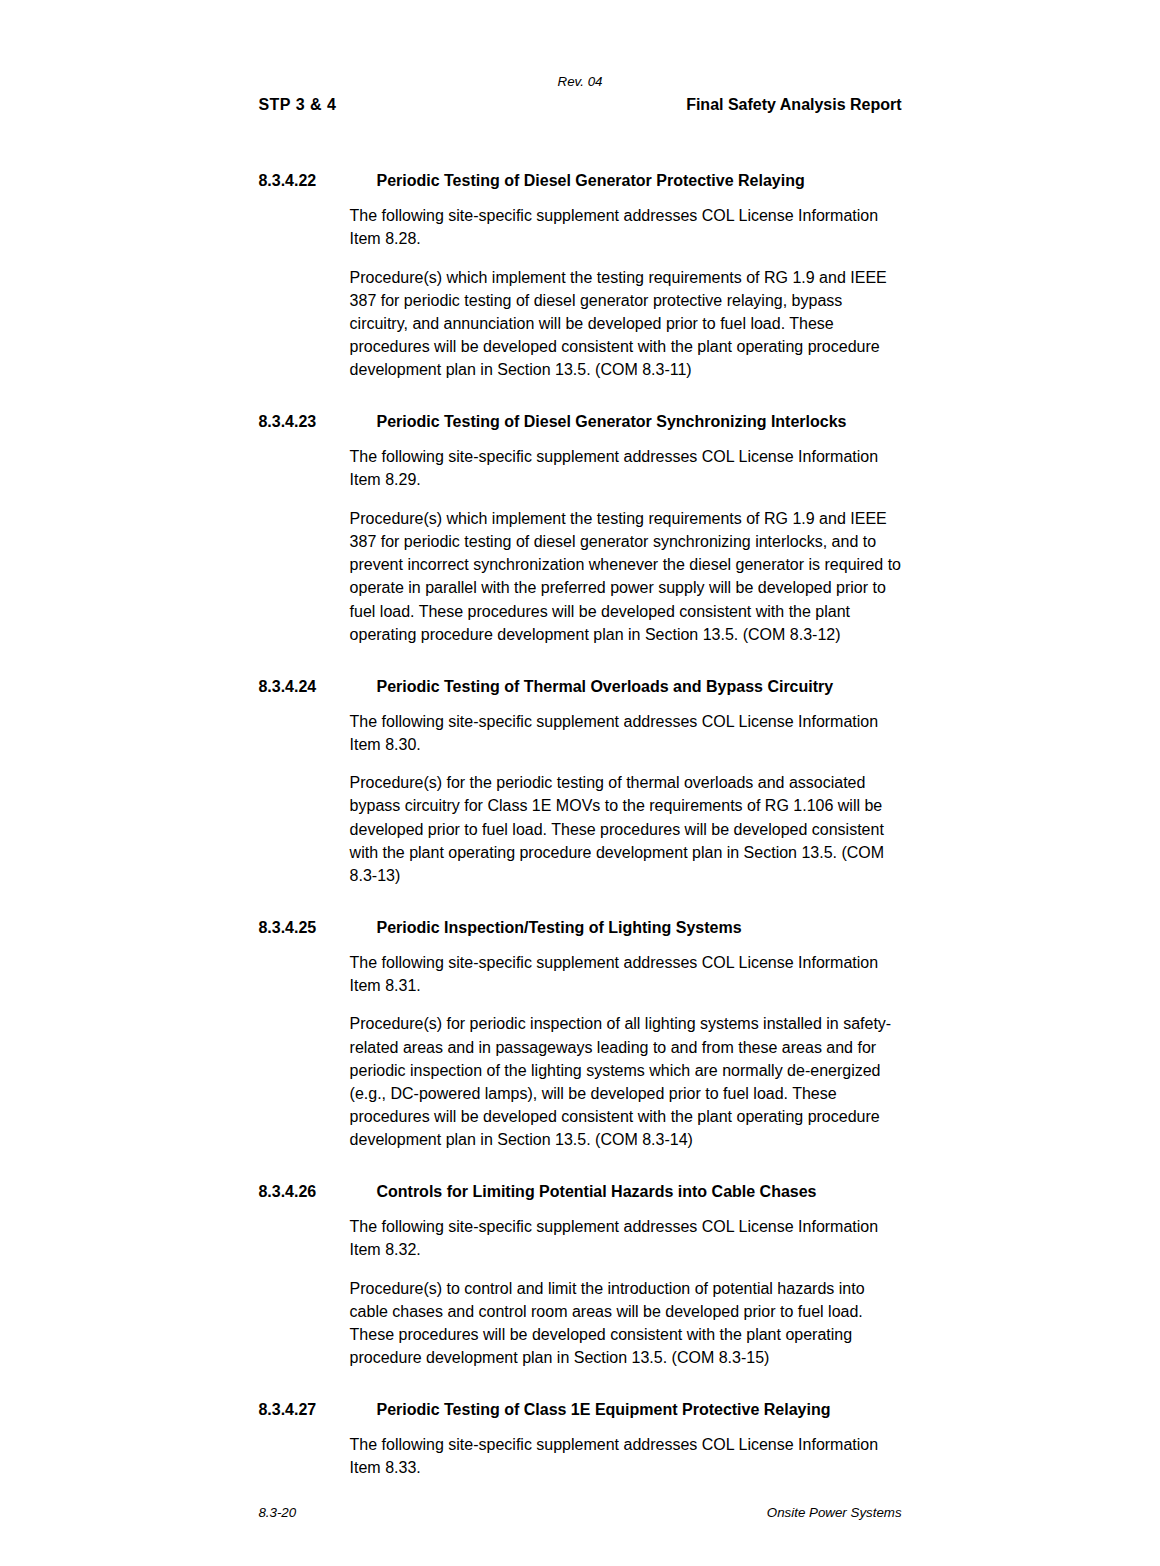Rev. 04
STP 3 & 4 Final Safety Analysis Report
8.3.4.22 Periodic Testing of Diesel Generator Protective Relaying
The following site-specific supplement addresses COL License Information Item 8.28.
Procedure(s) which implement the testing requirements of RG 1.9 and IEEE 387 for periodic testing of diesel generator protective relaying, bypass circuitry, and annunciation will be developed prior to fuel load. These procedures will be developed consistent with the plant operating procedure development plan in Section 13.5. (COM 8.3-11)
8.3.4.23 Periodic Testing of Diesel Generator Synchronizing Interlocks
The following site-specific supplement addresses COL License Information Item 8.29.
Procedure(s) which implement the testing requirements of RG 1.9 and IEEE 387 for periodic testing of diesel generator synchronizing interlocks, and to prevent incorrect synchronization whenever the diesel generator is required to operate in parallel with the preferred power supply will be developed prior to fuel load. These procedures will be developed consistent with the plant operating procedure development plan in Section 13.5. (COM 8.3-12)
8.3.4.24 Periodic Testing of Thermal Overloads and Bypass Circuitry
The following site-specific supplement addresses COL License Information Item 8.30.
Procedure(s) for the periodic testing of thermal overloads and associated bypass circuitry for Class 1E MOVs to the requirements of RG 1.106 will be developed prior to fuel load. These procedures will be developed consistent with the plant operating procedure development plan in Section 13.5. (COM 8.3-13)
8.3.4.25 Periodic Inspection/Testing of Lighting Systems
The following site-specific supplement addresses COL License Information Item 8.31.
Procedure(s) for periodic inspection of all lighting systems installed in safety-related areas and in passageways leading to and from these areas and for periodic inspection of the lighting systems which are normally de-energized (e.g., DC-powered lamps), will be developed prior to fuel load. These procedures will be developed consistent with the plant operating procedure development plan in Section 13.5. (COM 8.3-14)
8.3.4.26 Controls for Limiting Potential Hazards into Cable Chases
The following site-specific supplement addresses COL License Information Item 8.32.
Procedure(s) to control and limit the introduction of potential hazards into cable chases and control room areas will be developed prior to fuel load. These procedures will be developed consistent with the plant operating procedure development plan in Section 13.5. (COM 8.3-15)
8.3.4.27 Periodic Testing of Class 1E Equipment Protective Relaying
The following site-specific supplement addresses COL License Information Item 8.33.
8.3-20 Onsite Power Systems